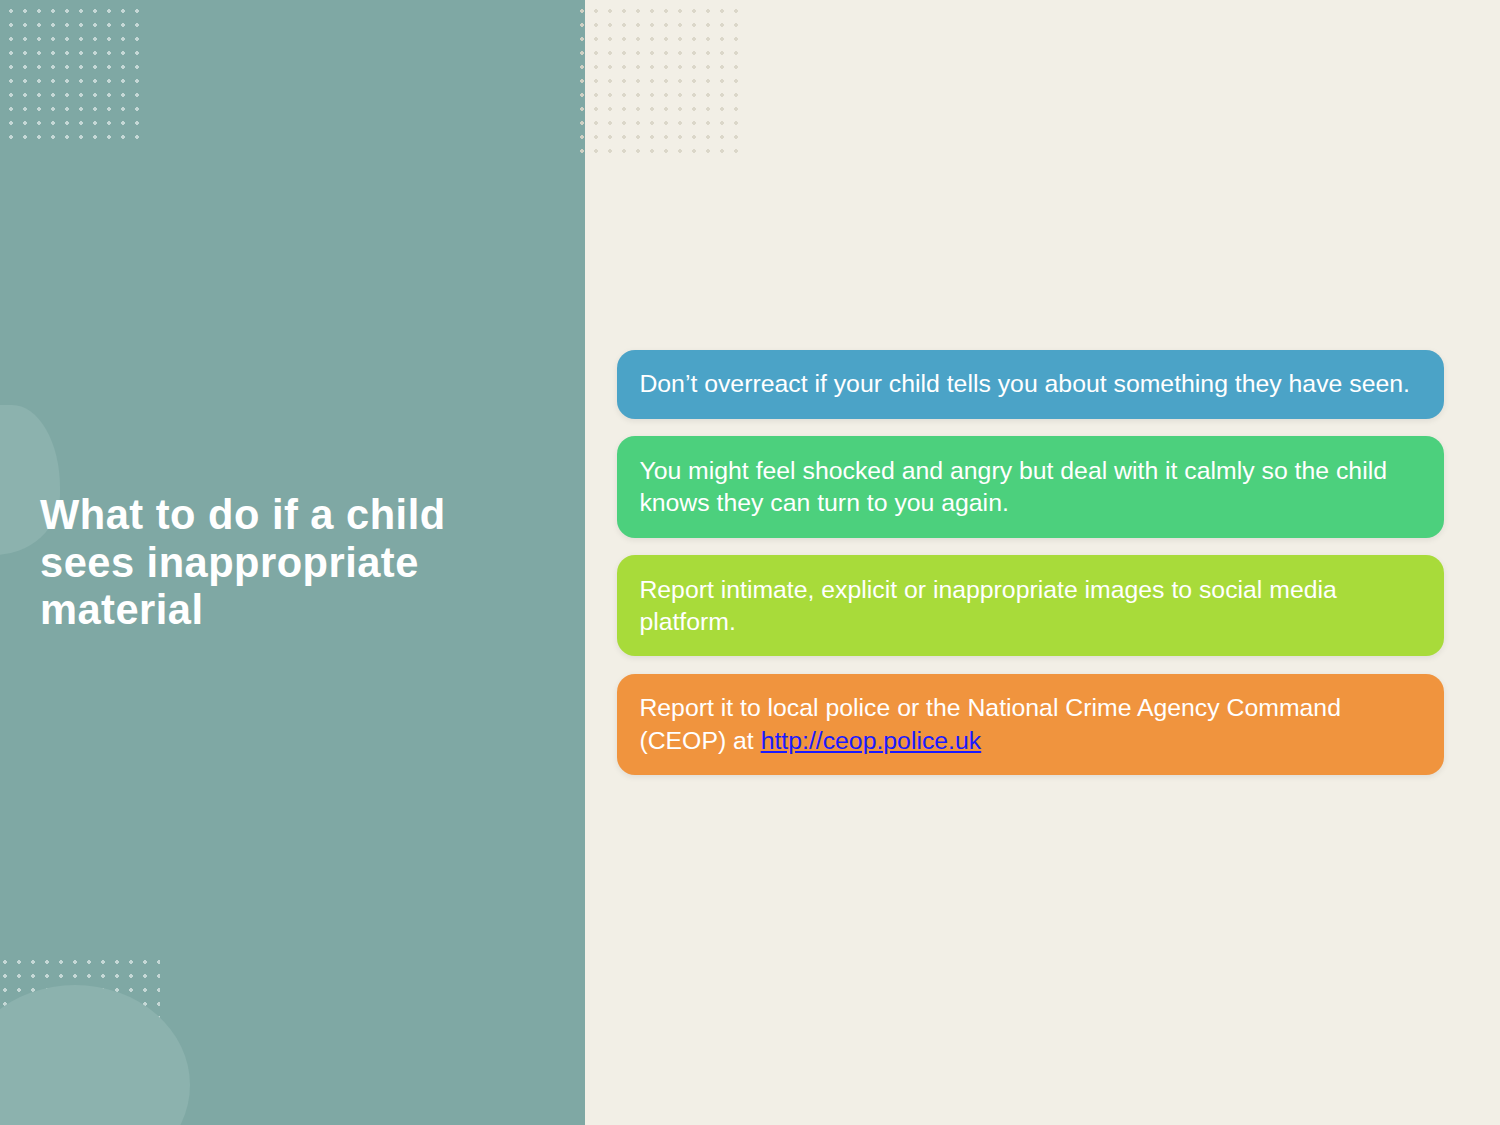What to do if a child sees inappropriate material
Don’t overreact if your child tells you about something they have seen.
You might feel shocked and angry but deal with it calmly so the child knows they can turn to you again.
Report intimate, explicit or inappropriate images to social media platform.
Report it to local police or the National Crime Agency Command (CEOP) at http://ceop.police.uk